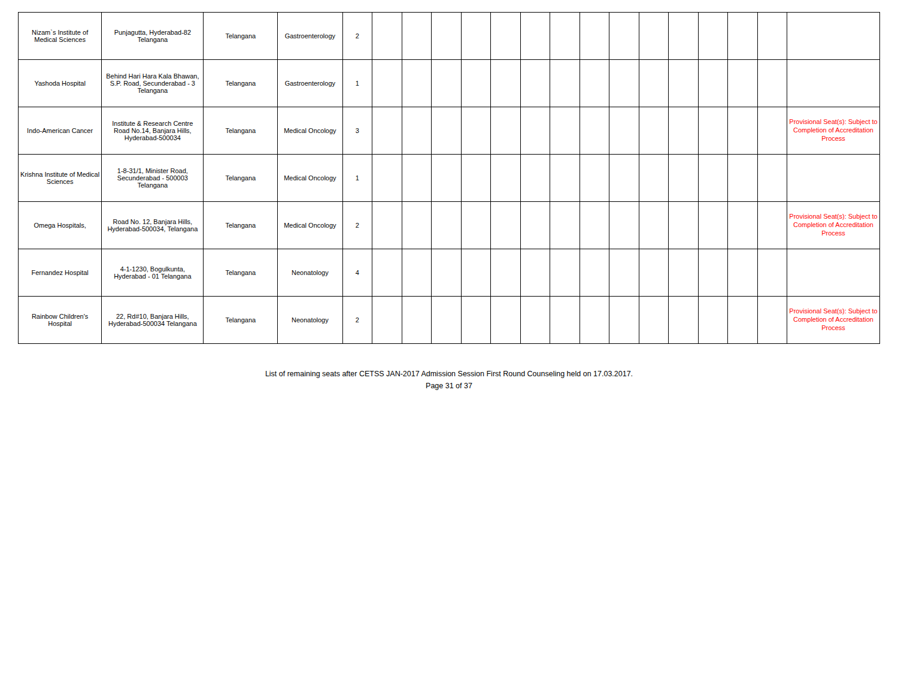| Nizam`s Institute of Medical Sciences | Punjagutta, Hyderabad-82 Telangana | Telangana | Gastroenterology | 2 | | | | | | | | | | | | | | | |
| Yashoda Hospital | Behind Hari Hara Kala Bhawan, S.P. Road, Secunderabad - 3 Telangana | Telangana | Gastroenterology | 1 | | | | | | | | | | | | | | | |
| Indo-American Cancer | Institute & Research Centre Road No.14, Banjara Hills, Hyderabad-500034 | Telangana | Medical Oncology | 3 | | | | | | | | | | | | | | | Provisional Seat(s): Subject to Completion of Accreditation Process |
| Krishna Institute of Medical Sciences | 1-8-31/1, Minister Road, Secunderabad - 500003 Telangana | Telangana | Medical Oncology | 1 | | | | | | | | | | | | | | | |
| Omega Hospitals, | Road No. 12, Banjara Hills, Hyderabad-500034, Telangana | Telangana | Medical Oncology | 2 | | | | | | | | | | | | | | | Provisional Seat(s): Subject to Completion of Accreditation Process |
| Fernandez Hospital | 4-1-1230, Bogulkunta, Hyderabad - 01 Telangana | Telangana | Neonatology | 4 | | | | | | | | | | | | | | | |
| Rainbow Children's Hospital | 22, Rd#10, Banjara Hills, Hyderabad-500034 Telangana | Telangana | Neonatology | 2 | | | | | | | | | | | | | | | Provisional Seat(s): Subject to Completion of Accreditation Process |
List of remaining seats after CETSS JAN-2017 Admission Session First Round Counseling held on 17.03.2017.
Page 31 of 37